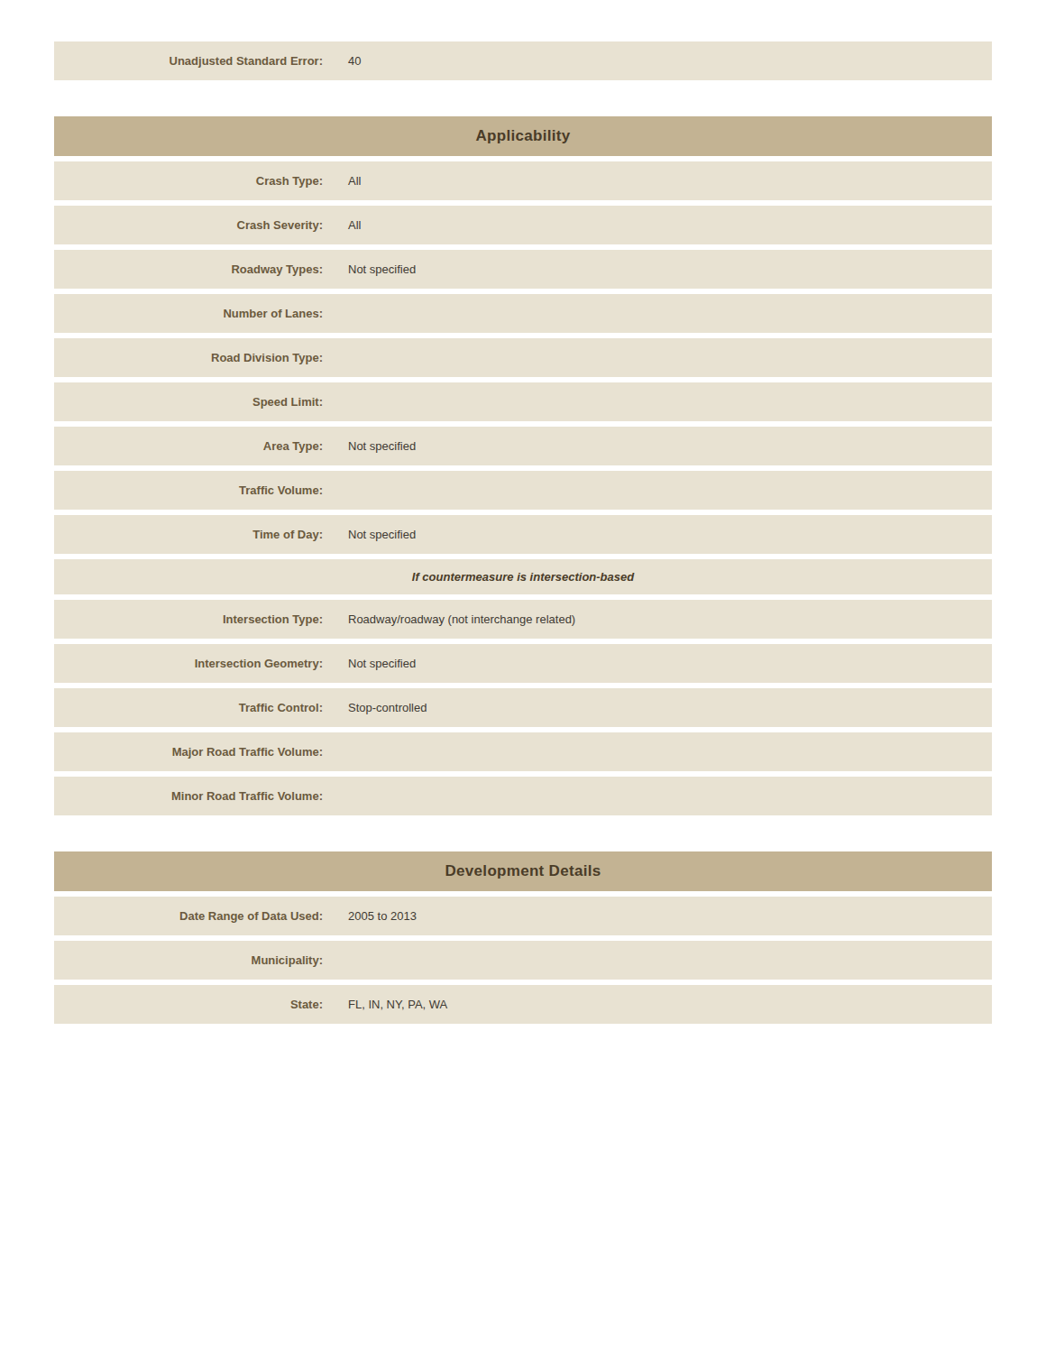| Unadjusted Standard Error: | 40 |
Applicability
| Crash Type: | All |
| Crash Severity: | All |
| Roadway Types: | Not specified |
| Number of Lanes: | |
| Road Division Type: | |
| Speed Limit: | |
| Area Type: | Not specified |
| Traffic Volume: | |
| Time of Day: | Not specified |
| If countermeasure is intersection-based |
| Intersection Type: | Roadway/roadway (not interchange related) |
| Intersection Geometry: | Not specified |
| Traffic Control: | Stop-controlled |
| Major Road Traffic Volume: | |
| Minor Road Traffic Volume: | |
Development Details
| Date Range of Data Used: | 2005 to 2013 |
| Municipality: | |
| State: | FL, IN, NY, PA, WA |